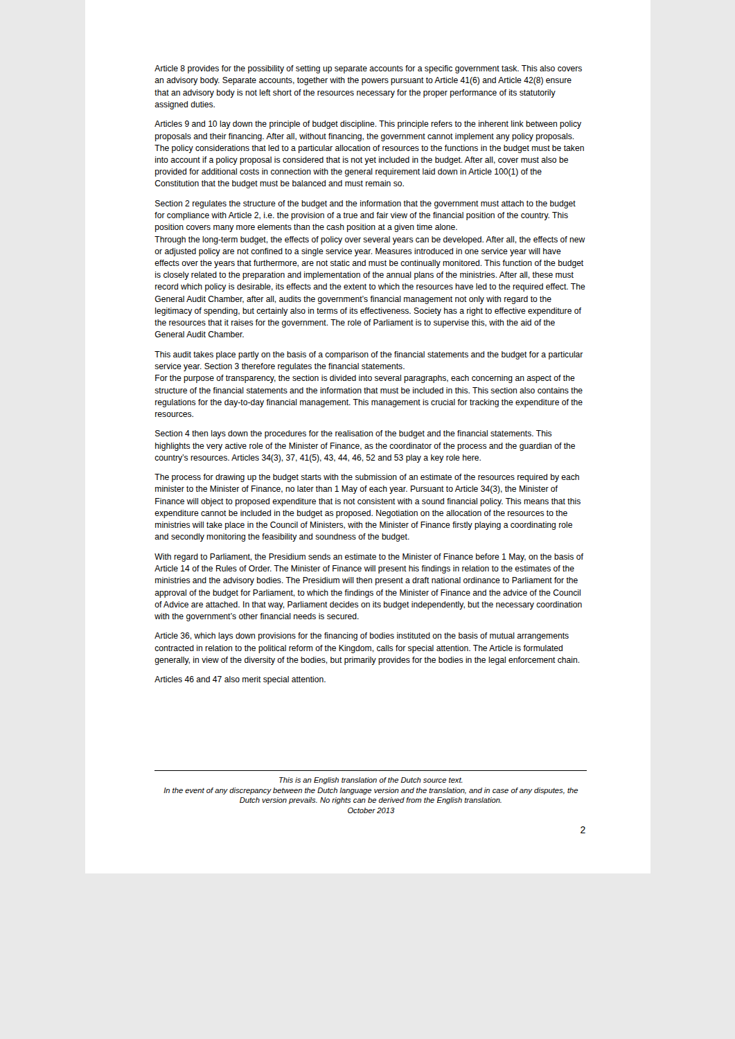Article 8 provides for the possibility of setting up separate accounts for a specific government task. This also covers an advisory body. Separate accounts, together with the powers pursuant to Article 41(6) and Article 42(8) ensure that an advisory body is not left short of the resources necessary for the proper performance of its statutorily assigned duties.
Articles 9 and 10 lay down the principle of budget discipline. This principle refers to the inherent link between policy proposals and their financing. After all, without financing, the government cannot implement any policy proposals. The policy considerations that led to a particular allocation of resources to the functions in the budget must be taken into account if a policy proposal is considered that is not yet included in the budget. After all, cover must also be provided for additional costs in connection with the general requirement laid down in Article 100(1) of the Constitution that the budget must be balanced and must remain so.
Section 2 regulates the structure of the budget and the information that the government must attach to the budget for compliance with Article 2, i.e. the provision of a true and fair view of the financial position of the country. This position covers many more elements than the cash position at a given time alone.
Through the long-term budget, the effects of policy over several years can be developed. After all, the effects of new or adjusted policy are not confined to a single service year. Measures introduced in one service year will have effects over the years that furthermore, are not static and must be continually monitored. This function of the budget is closely related to the preparation and implementation of the annual plans of the ministries. After all, these must record which policy is desirable, its effects and the extent to which the resources have led to the required effect. The General Audit Chamber, after all, audits the government’s financial management not only with regard to the legitimacy of spending, but certainly also in terms of its effectiveness. Society has a right to effective expenditure of the resources that it raises for the government. The role of Parliament is to supervise this, with the aid of the General Audit Chamber.
This audit takes place partly on the basis of a comparison of the financial statements and the budget for a particular service year. Section 3 therefore regulates the financial statements.
For the purpose of transparency, the section is divided into several paragraphs, each concerning an aspect of the structure of the financial statements and the information that must be included in this. This section also contains the regulations for the day-to-day financial management. This management is crucial for tracking the expenditure of the resources.
Section 4 then lays down the procedures for the realisation of the budget and the financial statements. This highlights the very active role of the Minister of Finance, as the coordinator of the process and the guardian of the country’s resources. Articles 34(3), 37, 41(5), 43, 44, 46, 52 and 53 play a key role here.
The process for drawing up the budget starts with the submission of an estimate of the resources required by each minister to the Minister of Finance, no later than 1 May of each year. Pursuant to Article 34(3), the Minister of Finance will object to proposed expenditure that is not consistent with a sound financial policy. This means that this expenditure cannot be included in the budget as proposed. Negotiation on the allocation of the resources to the ministries will take place in the Council of Ministers, with the Minister of Finance firstly playing a coordinating role and secondly monitoring the feasibility and soundness of the budget.
With regard to Parliament, the Presidium sends an estimate to the Minister of Finance before 1 May, on the basis of Article 14 of the Rules of Order. The Minister of Finance will present his findings in relation to the estimates of the ministries and the advisory bodies. The Presidium will then present a draft national ordinance to Parliament for the approval of the budget for Parliament, to which the findings of the Minister of Finance and the advice of the Council of Advice are attached. In that way, Parliament decides on its budget independently, but the necessary coordination with the government’s other financial needs is secured.
Article 36, which lays down provisions for the financing of bodies instituted on the basis of mutual arrangements contracted in relation to the political reform of the Kingdom, calls for special attention. The Article is formulated generally, in view of the diversity of the bodies, but primarily provides for the bodies in the legal enforcement chain.
Articles 46 and 47 also merit special attention.
This is an English translation of the Dutch source text.
In the event of any discrepancy between the Dutch language version and the translation, and in case of any disputes, the Dutch version prevails. No rights can be derived from the English translation.
October 2013
2